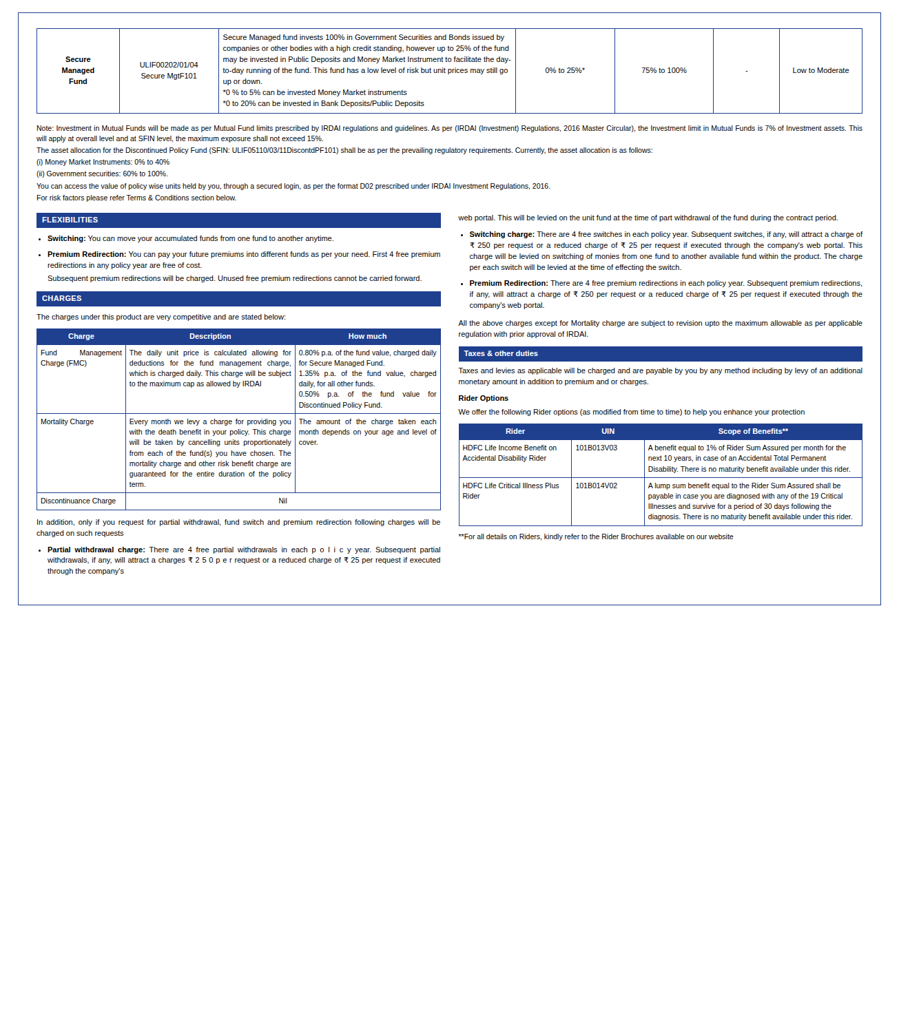| Secure Managed Fund | ULIF00202/01/04 Secure MgtF101 | Secure Managed fund invests 100% in Government Securities and Bonds issued by companies or other bodies with a high credit standing, however up to 25% of the fund may be invested in Public Deposits and Money Market Instrument to facilitate the day-to-day running of the fund. This fund has a low level of risk but unit prices may still go up or down. *0 % to 5% can be invested Money Market instruments *0 to 20% can be invested in Bank Deposits/Public Deposits | 0% to 25%* | 75% to 100% | - | Low to Moderate |
Note: Investment in Mutual Funds will be made as per Mutual Fund limits prescribed by IRDAI regulations and guidelines. As per (IRDAI (Investment) Regulations, 2016 Master Circular), the Investment limit in Mutual Funds is 7% of Investment assets. This will apply at overall level and at SFIN level, the maximum exposure shall not exceed 15%.
The asset allocation for the Discontinued Policy Fund (SFIN: ULIF05110/03/11DiscontdPF101) shall be as per the prevailing regulatory requirements. Currently, the asset allocation is as follows:
(i) Money Market Instruments: 0% to 40%
(ii) Government securities: 60% to 100%.
You can access the value of policy wise units held by you, through a secured login, as per the format D02 prescribed under IRDAI Investment Regulations, 2016.
For risk factors please refer Terms & Conditions section below.
FLEXIBILITIES
Switching: You can move your accumulated funds from one fund to another anytime.
Premium Redirection: You can pay your future premiums into different funds as per your need. First 4 free premium redirections in any policy year are free of cost.
Subsequent premium redirections will be charged. Unused free premium redirections cannot be carried forward.
CHARGES
The charges under this product are very competitive and are stated below:
| Charge | Description | How much |
| --- | --- | --- |
| Fund Management Charge (FMC) | The daily unit price is calculated allowing for deductions for the fund management charge, which is charged daily. This charge will be subject to the maximum cap as allowed by IRDAI | 0.80% p.a. of the fund value, charged daily for Secure Managed Fund. 1.35% p.a. of the fund value, charged daily, for all other funds. 0.50% p.a. of the fund value for Discontinued Policy Fund. |
| Mortality Charge | Every month we levy a charge for providing you with the death benefit in your policy. This charge will be taken by cancelling units proportionately from each of the fund(s) you have chosen. The mortality charge and other risk benefit charge are guaranteed for the entire duration of the policy term. | The amount of the charge taken each month depends on your age and level of cover. |
| Discontinuance Charge | Nil |
In addition, only if you request for partial withdrawal, fund switch and premium redirection following charges will be charged on such requests
Partial withdrawal charge: There are 4 free partial withdrawals in each p o l i c y year. Subsequent partial withdrawals, if any, will attract a charges ₹ 2 5 0 p e r request or a reduced charge of ₹ 25 per request if executed through the company's
web portal. This will be levied on the unit fund at the time of part withdrawal of the fund during the contract period.
Switching charge: There are 4 free switches in each policy year. Subsequent switches, if any, will attract a charge of ₹ 250 per request or a reduced charge of ₹ 25 per request if executed through the company's web portal. This charge will be levied on switching of monies from one fund to another available fund within the product. The charge per each switch will be levied at the time of effecting the switch.
Premium Redirection: There are 4 free premium redirections in each policy year. Subsequent premium redirections, if any, will attract a charge of ₹ 250 per request or a reduced charge of ₹ 25 per request if executed through the company's web portal.
All the above charges except for Mortality charge are subject to revision upto the maximum allowable as per applicable regulation with prior approval of IRDAI.
Taxes & other duties
Taxes and levies as applicable will be charged and are payable by you by any method including by levy of an additional monetary amount in addition to premium and or charges.
Rider Options
We offer the following Rider options (as modified from time to time) to help you enhance your protection
| Rider | UIN | Scope of Benefits** |
| --- | --- | --- |
| HDFC Life Income Benefit on Accidental Disability Rider | 101B013V03 | A benefit equal to 1% of Rider Sum Assured per month for the next 10 years, in case of an Accidental Total Permanent Disability. There is no maturity benefit available under this rider. |
| HDFC Life Critical Illness Plus Rider | 101B014V02 | A lump sum benefit equal to the Rider Sum Assured shall be payable in case you are diagnosed with any of the 19 Critical Illnesses and survive for a period of 30 days following the diagnosis. There is no maturity benefit available under this rider. |
**For all details on Riders, kindly refer to the Rider Brochures available on our website